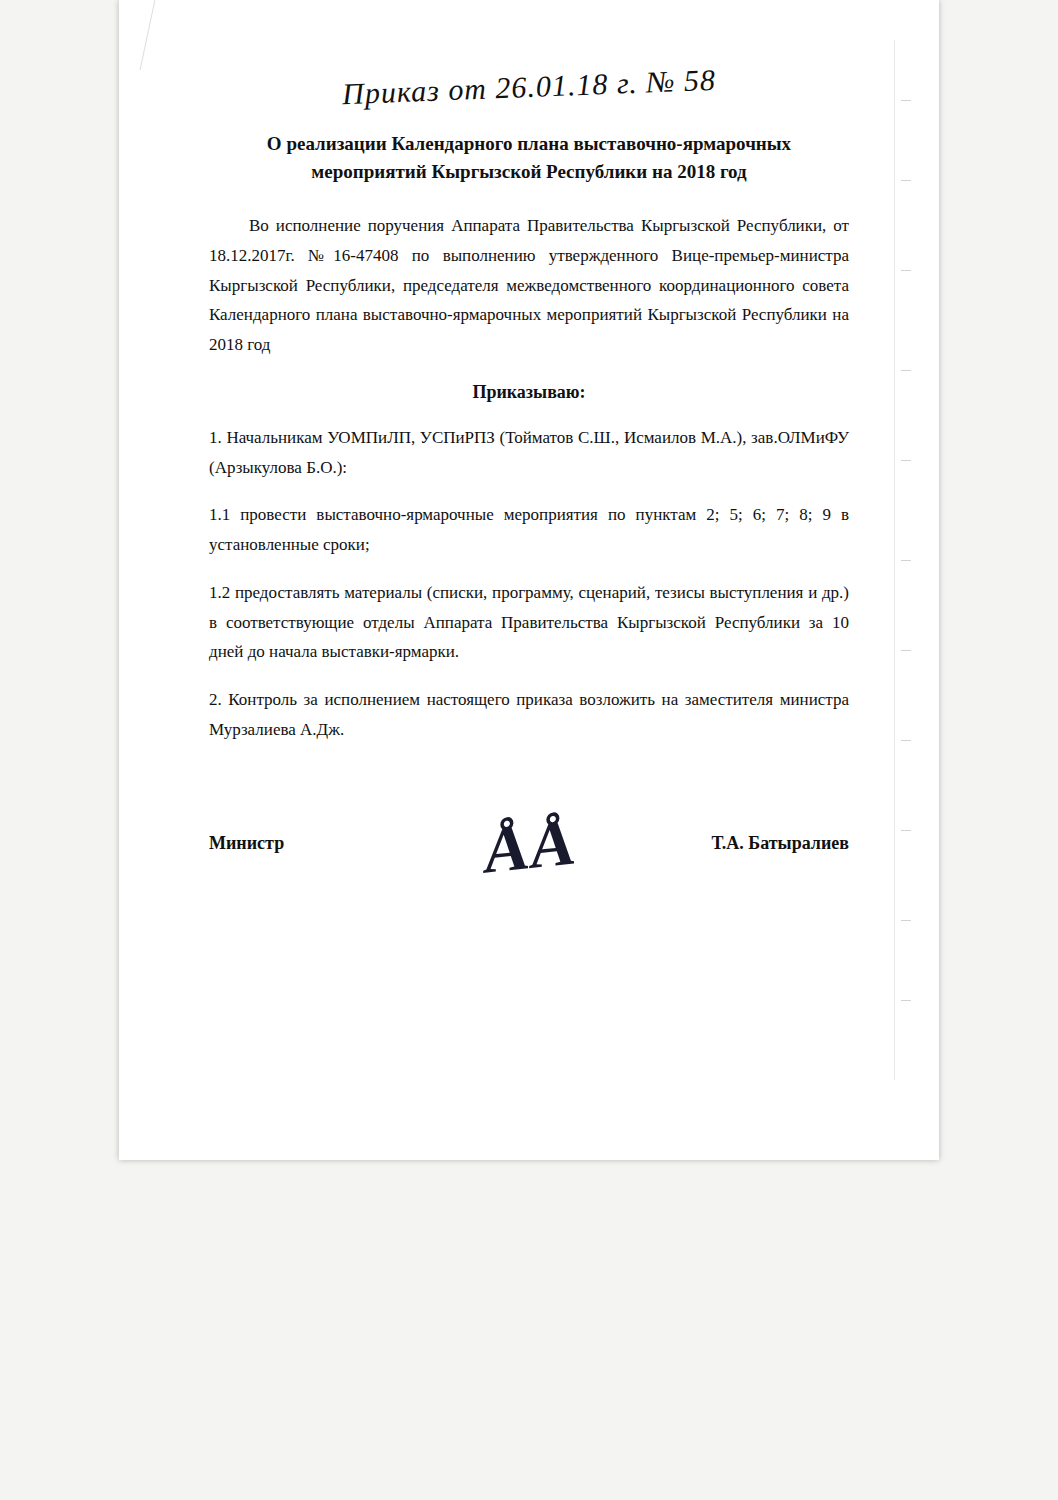Приказ от 26.01.18 г. № 58
О реализации Календарного плана выставочно-ярмарочных
мероприятий Кыргызской Республики на 2018 год
Во исполнение поручения Аппарата Правительства Кыргызской Республики, от 18.12.2017г. №16-47408 по выполнению утвержденного Вице-премьер-министра Кыргызской Республики, председателя межведомственного координационного совета Календарного плана выставочно-ярмарочных мероприятий Кыргызской Республики на 2018 год
Приказываю:
1. Начальникам УОМПиЛП, УСПиРПЗ (Тойматов С.Ш., Исмаилов М.А.), зав.ОЛМиФУ (Арзыкулова Б.О.):
1.1 провести выставочно-ярмарочные мероприятия по пунктам 2; 5; 6; 7; 8; 9 в установленные сроки;
1.2 предоставлять материалы (списки, программу, сценарий, тезисы выступления и др.) в соответствующие отделы Аппарата Правительства Кыргызской Республики за 10 дней до начала выставки-ярмарки.
2. Контроль за исполнением настоящего приказа возложить на заместителя министра Мурзалиева А.Дж.
Министр
ÅÅ
Т.А. Батыралиев